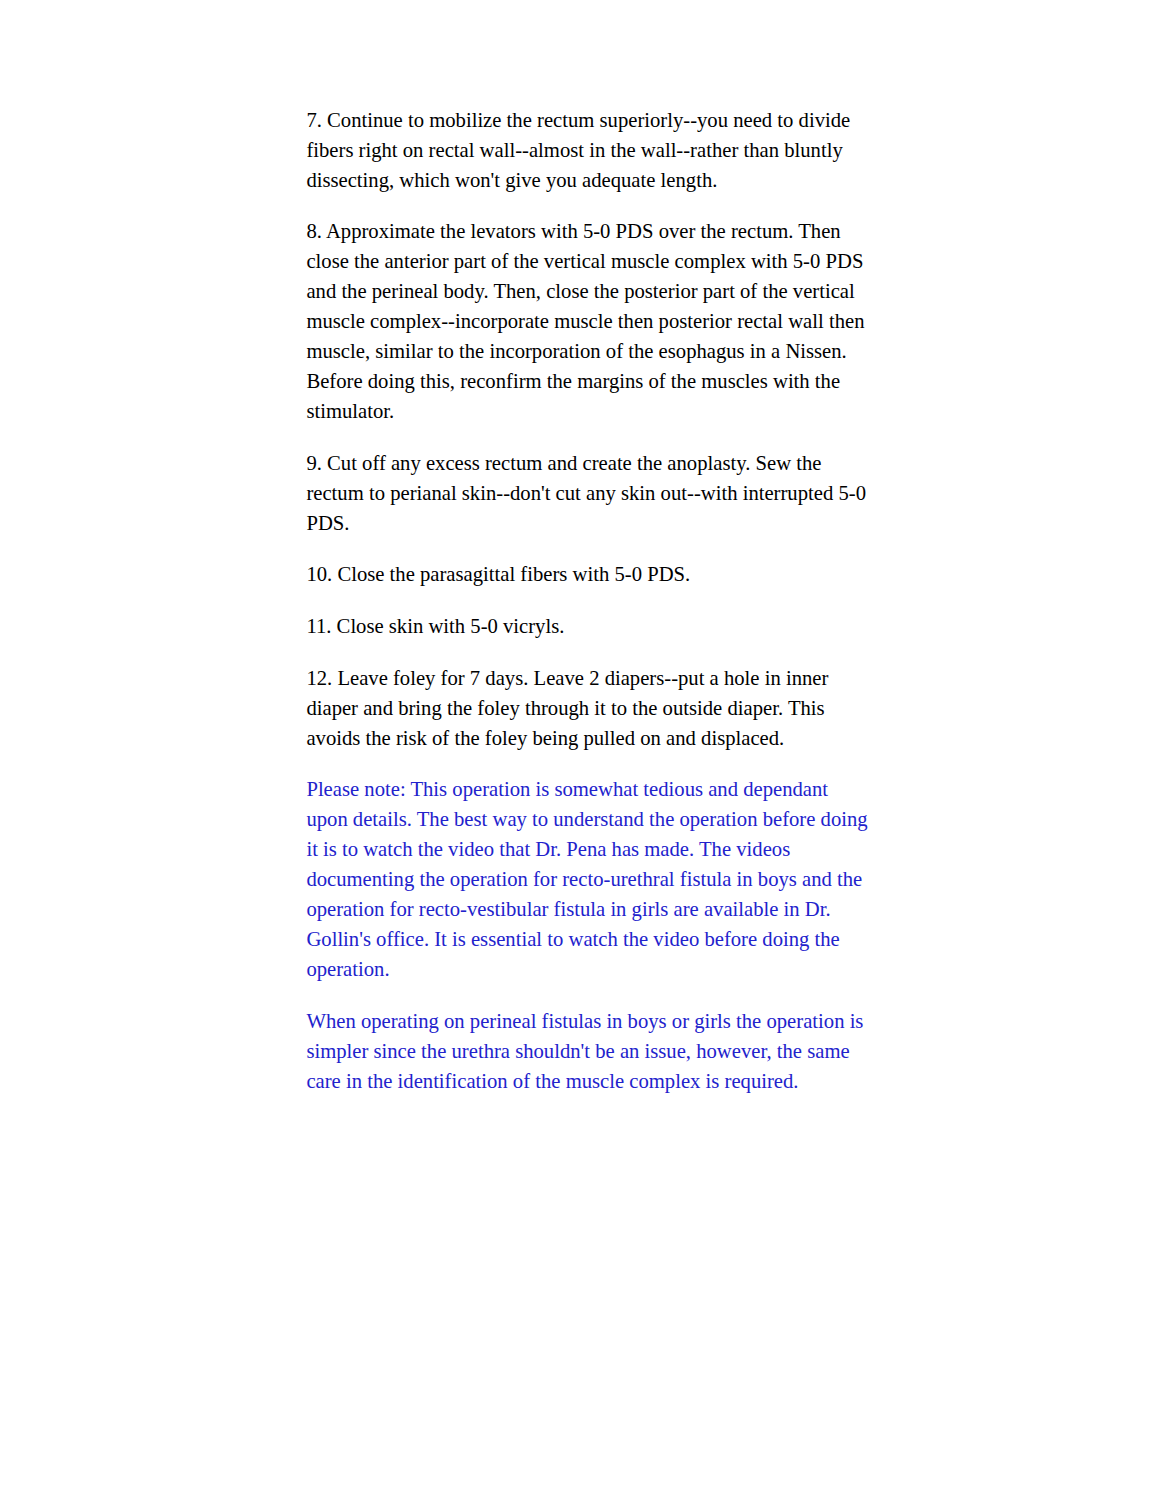7. Continue to mobilize the rectum superiorly--you need to divide fibers right on rectal wall--almost in the wall--rather than bluntly dissecting, which won't give you adequate length.
8. Approximate the levators with 5-0 PDS over the rectum. Then close the anterior part of the vertical muscle complex with 5-0 PDS and the perineal body. Then, close the posterior part of the vertical muscle complex--incorporate muscle then posterior rectal wall then muscle, similar to the incorporation of the esophagus in a Nissen. Before doing this, reconfirm the margins of the muscles with the stimulator.
9. Cut off any excess rectum and create the anoplasty. Sew the rectum to perianal skin--don't cut any skin out--with interrupted 5-0 PDS.
10. Close the parasagittal fibers with 5-0 PDS.
11. Close skin with 5-0 vicryls.
12. Leave foley for 7 days. Leave 2 diapers--put a hole in inner diaper and bring the foley through it to the outside diaper. This avoids the risk of the foley being pulled on and displaced.
Please note: This operation is somewhat tedious and dependant upon details. The best way to understand the operation before doing it is to watch the video that Dr. Pena has made. The videos documenting the operation for recto-urethral fistula in boys and the operation for recto-vestibular fistula in girls are available in Dr. Gollin's office. It is essential to watch the video before doing the operation.
When operating on perineal fistulas in boys or girls the operation is simpler since the urethra shouldn't be an issue, however, the same care in the identification of the muscle complex is required.